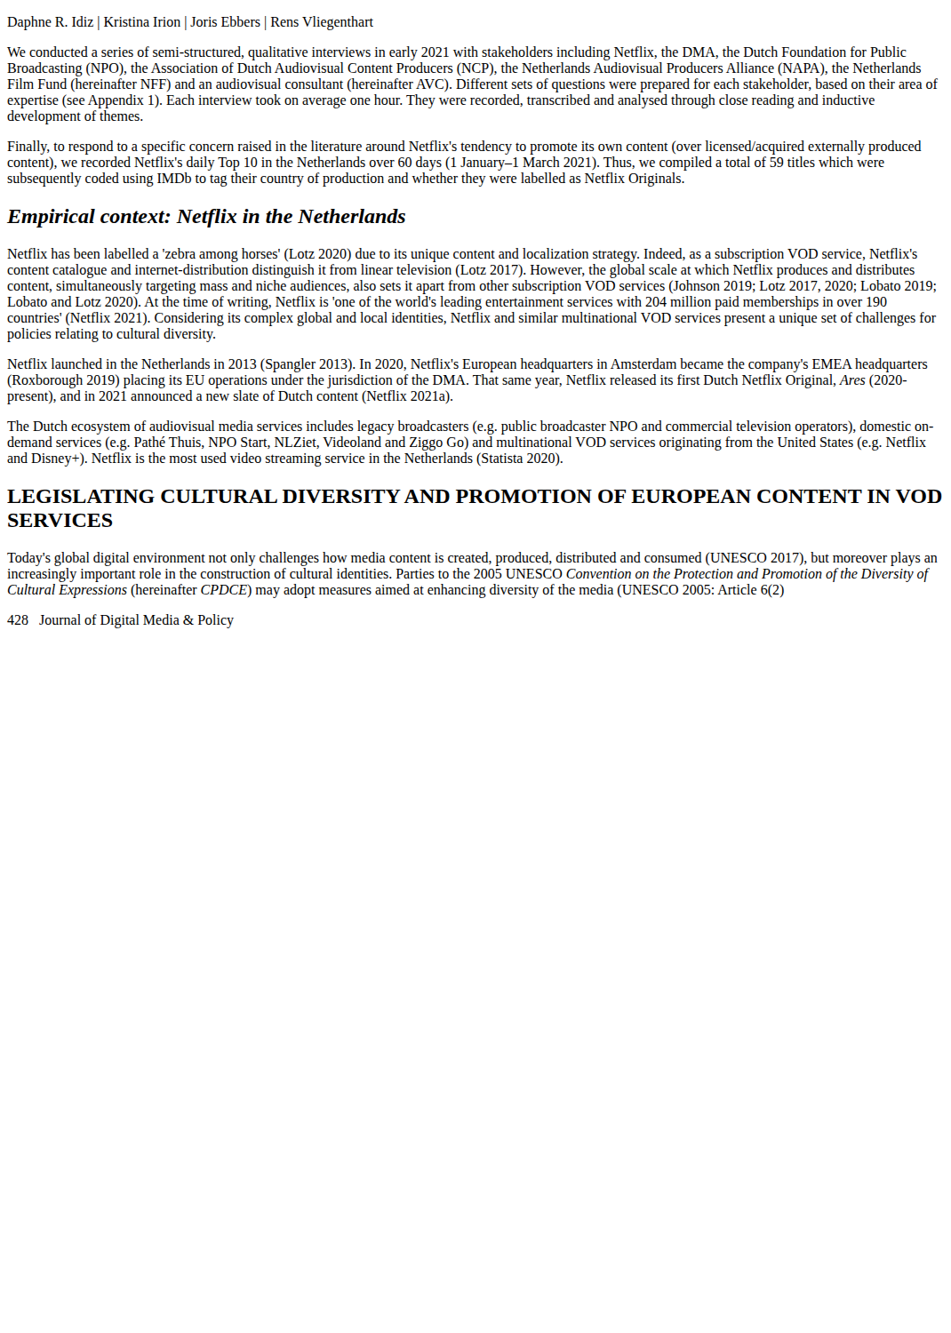Daphne R. Idiz | Kristina Irion | Joris Ebbers | Rens Vliegenthart
We conducted a series of semi-structured, qualitative interviews in early 2021 with stakeholders including Netflix, the DMA, the Dutch Foundation for Public Broadcasting (NPO), the Association of Dutch Audiovisual Content Producers (NCP), the Netherlands Audiovisual Producers Alliance (NAPA), the Netherlands Film Fund (hereinafter NFF) and an audiovisual consultant (hereinafter AVC). Different sets of questions were prepared for each stakeholder, based on their area of expertise (see Appendix 1). Each interview took on average one hour. They were recorded, transcribed and analysed through close reading and inductive development of themes.
Finally, to respond to a specific concern raised in the literature around Netflix's tendency to promote its own content (over licensed/acquired externally produced content), we recorded Netflix's daily Top 10 in the Netherlands over 60 days (1 January–1 March 2021). Thus, we compiled a total of 59 titles which were subsequently coded using IMDb to tag their country of production and whether they were labelled as Netflix Originals.
Empirical context: Netflix in the Netherlands
Netflix has been labelled a 'zebra among horses' (Lotz 2020) due to its unique content and localization strategy. Indeed, as a subscription VOD service, Netflix's content catalogue and internet-distribution distinguish it from linear television (Lotz 2017). However, the global scale at which Netflix produces and distributes content, simultaneously targeting mass and niche audiences, also sets it apart from other subscription VOD services (Johnson 2019; Lotz 2017, 2020; Lobato 2019; Lobato and Lotz 2020). At the time of writing, Netflix is 'one of the world's leading entertainment services with 204 million paid memberships in over 190 countries' (Netflix 2021). Considering its complex global and local identities, Netflix and similar multinational VOD services present a unique set of challenges for policies relating to cultural diversity.
Netflix launched in the Netherlands in 2013 (Spangler 2013). In 2020, Netflix's European headquarters in Amsterdam became the company's EMEA headquarters (Roxborough 2019) placing its EU operations under the jurisdiction of the DMA. That same year, Netflix released its first Dutch Netflix Original, Ares (2020-present), and in 2021 announced a new slate of Dutch content (Netflix 2021a).
The Dutch ecosystem of audiovisual media services includes legacy broadcasters (e.g. public broadcaster NPO and commercial television operators), domestic on-demand services (e.g. Pathé Thuis, NPO Start, NLZiet, Videoland and Ziggo Go) and multinational VOD services originating from the United States (e.g. Netflix and Disney+). Netflix is the most used video streaming service in the Netherlands (Statista 2020).
LEGISLATING CULTURAL DIVERSITY AND PROMOTION OF EUROPEAN CONTENT IN VOD SERVICES
Today's global digital environment not only challenges how media content is created, produced, distributed and consumed (UNESCO 2017), but moreover plays an increasingly important role in the construction of cultural identities. Parties to the 2005 UNESCO Convention on the Protection and Promotion of the Diversity of Cultural Expressions (hereinafter CPDCE) may adopt measures aimed at enhancing diversity of the media (UNESCO 2005: Article 6(2)
428 Journal of Digital Media & Policy